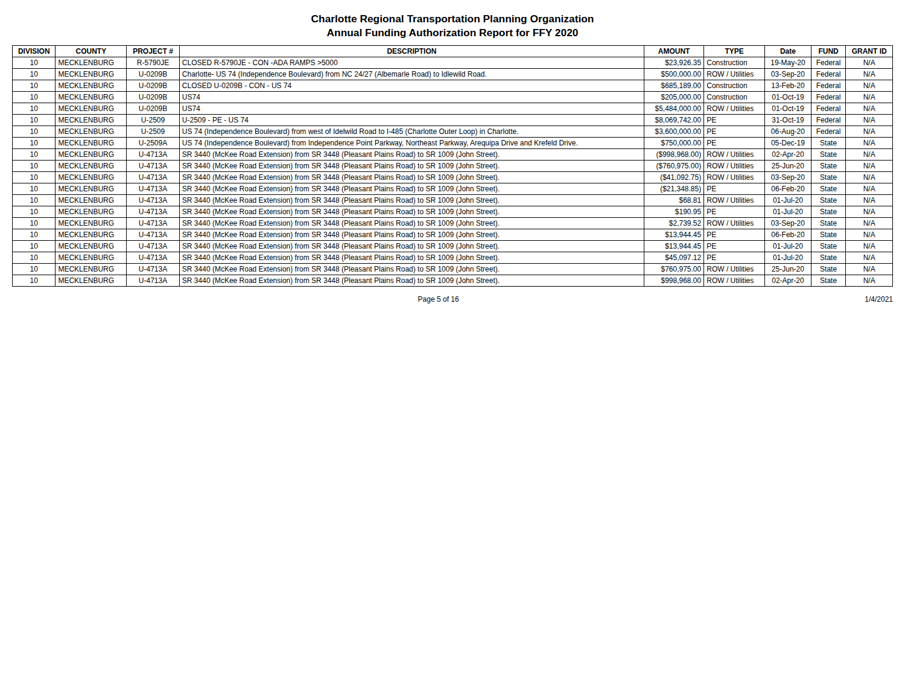Charlotte Regional Transportation Planning Organization
Annual Funding Authorization Report for FFY 2020
| DIVISION | COUNTY | PROJECT # | DESCRIPTION | AMOUNT | TYPE | Date | FUND | GRANT ID |
| --- | --- | --- | --- | --- | --- | --- | --- | --- |
| 10 | MECKLENBURG | R-5790JE | CLOSED R-5790JE - CON -ADA RAMPS >5000 | $23,926.35 | Construction | 19-May-20 | Federal | N/A |
| 10 | MECKLENBURG | U-0209B | Charlotte- US 74 (Independence Boulevard) from NC 24/27 (Albemarle Road) to Idlewild Road. | $500,000.00 | ROW / Utilities | 03-Sep-20 | Federal | N/A |
| 10 | MECKLENBURG | U-0209B | CLOSED U-0209B - CON - US 74 | $685,189.00 | Construction | 13-Feb-20 | Federal | N/A |
| 10 | MECKLENBURG | U-0209B | US74 | $205,000.00 | Construction | 01-Oct-19 | Federal | N/A |
| 10 | MECKLENBURG | U-0209B | US74 | $5,484,000.00 | ROW / Utilities | 01-Oct-19 | Federal | N/A |
| 10 | MECKLENBURG | U-2509 | U-2509 - PE - US 74 | $8,069,742.00 | PE | 31-Oct-19 | Federal | N/A |
| 10 | MECKLENBURG | U-2509 | US 74 (Independence Boulevard) from west of Idelwild Road to I-485 (Charlotte Outer Loop) in Charlotte. | $3,600,000.00 | PE | 06-Aug-20 | Federal | N/A |
| 10 | MECKLENBURG | U-2509A | US 74 (Independence Boulevard) from Independence Point Parkway, Northeast Parkway, Arequipa Drive and Krefeld Drive. | $750,000.00 | PE | 05-Dec-19 | State | N/A |
| 10 | MECKLENBURG | U-4713A | SR 3440 (McKee Road Extension) from SR 3448 (Pleasant Plains Road) to SR 1009 (John Street). | ($998,968.00) | ROW / Utilities | 02-Apr-20 | State | N/A |
| 10 | MECKLENBURG | U-4713A | SR 3440 (McKee Road Extension) from SR 3448 (Pleasant Plains Road) to SR 1009 (John Street). | ($760,975.00) | ROW / Utilities | 25-Jun-20 | State | N/A |
| 10 | MECKLENBURG | U-4713A | SR 3440 (McKee Road Extension) from SR 3448 (Pleasant Plains Road) to SR 1009 (John Street). | ($41,092.75) | ROW / Utilities | 03-Sep-20 | State | N/A |
| 10 | MECKLENBURG | U-4713A | SR 3440 (McKee Road Extension) from SR 3448 (Pleasant Plains Road) to SR 1009 (John Street). | ($21,348.85) | PE | 06-Feb-20 | State | N/A |
| 10 | MECKLENBURG | U-4713A | SR 3440 (McKee Road Extension) from SR 3448 (Pleasant Plains Road) to SR 1009 (John Street). | $68.81 | ROW / Utilities | 01-Jul-20 | State | N/A |
| 10 | MECKLENBURG | U-4713A | SR 3440 (McKee Road Extension) from SR 3448 (Pleasant Plains Road) to SR 1009 (John Street). | $190.95 | PE | 01-Jul-20 | State | N/A |
| 10 | MECKLENBURG | U-4713A | SR 3440 (McKee Road Extension) from SR 3448 (Pleasant Plains Road) to SR 1009 (John Street). | $2,739.52 | ROW / Utilities | 03-Sep-20 | State | N/A |
| 10 | MECKLENBURG | U-4713A | SR 3440 (McKee Road Extension) from SR 3448 (Pleasant Plains Road) to SR 1009 (John Street). | $13,944.45 | PE | 06-Feb-20 | State | N/A |
| 10 | MECKLENBURG | U-4713A | SR 3440 (McKee Road Extension) from SR 3448 (Pleasant Plains Road) to SR 1009 (John Street). | $13,944.45 | PE | 01-Jul-20 | State | N/A |
| 10 | MECKLENBURG | U-4713A | SR 3440 (McKee Road Extension) from SR 3448 (Pleasant Plains Road) to SR 1009 (John Street). | $45,097.12 | PE | 01-Jul-20 | State | N/A |
| 10 | MECKLENBURG | U-4713A | SR 3440 (McKee Road Extension) from SR 3448 (Pleasant Plains Road) to SR 1009 (John Street). | $760,975.00 | ROW / Utilities | 25-Jun-20 | State | N/A |
| 10 | MECKLENBURG | U-4713A | SR 3440 (McKee Road Extension) from SR 3448 (Pleasant Plains Road) to SR 1009 (John Street). | $998,968.00 | ROW / Utilities | 02-Apr-20 | State | N/A |
Page 5 of 16 1/4/2021